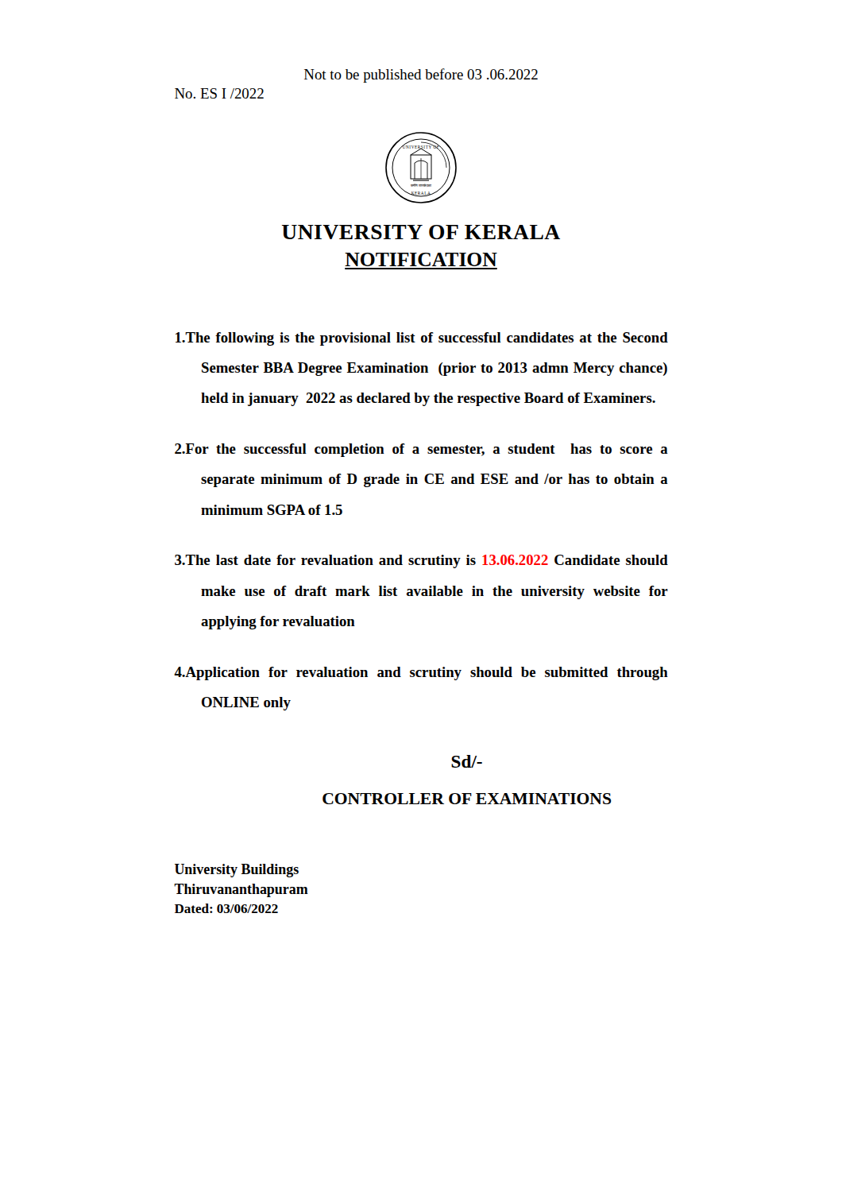Not to be published before 03 .06.2022
No. ES I /2022
UNIVERSITY OF KERALA कर्मणि व्यज्यते प्रज्ञा
UNIVERSITY OF KERALA
NOTIFICATION
1. The following is the provisional list of successful candidates at the Second Semester BBA Degree Examination (prior to 2013 admn Mercy chance) held in january 2022 as declared by the respective Board of Examiners.
2. For the successful completion of a semester, a student has to score a separate minimum of D grade in CE and ESE and /or has to obtain a minimum SGPA of 1.5
3. The last date for revaluation and scrutiny is 13.06.2022 Candidate should make use of draft mark list available in the university website for applying for revaluation
4. Application for revaluation and scrutiny should be submitted through ONLINE only
Sd/-
CONTROLLER OF EXAMINATIONS
University Buildings
Thiruvananthapuram
Dated: 03/06/2022